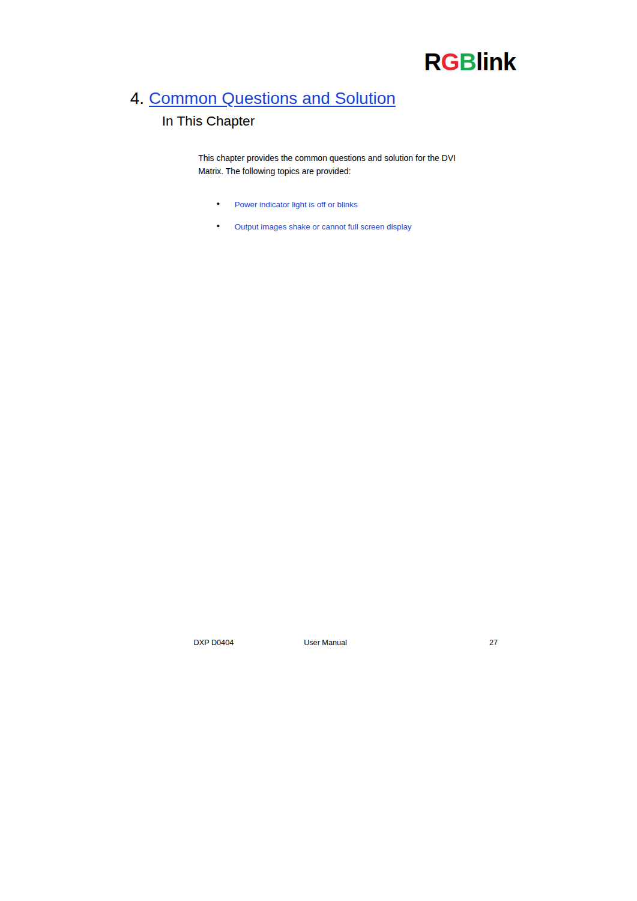RGBlink
4. Common Questions and Solution
In This Chapter
This chapter provides the common questions and solution for the DVI Matrix. The following topics are provided:
Power indicator light is off or blinks
Output images shake or cannot full screen display
DXP D0404 User Manual 27